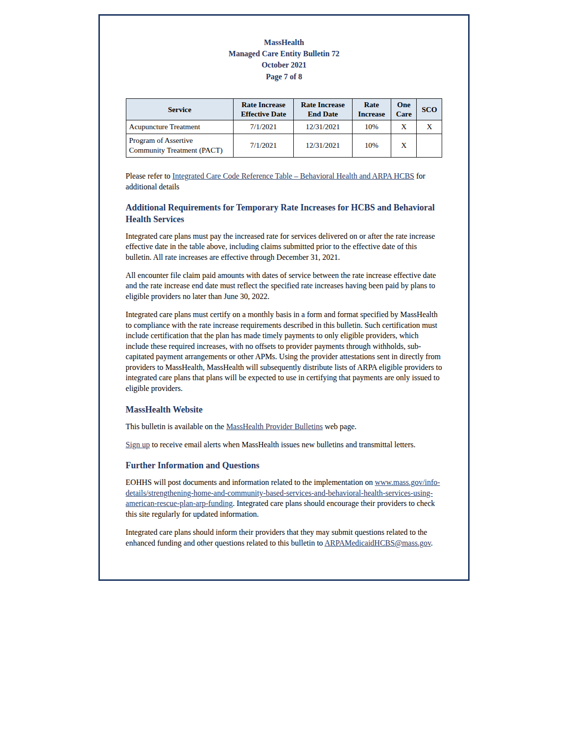MassHealth
Managed Care Entity Bulletin 72
October 2021
Page 7 of 8
| Service | Rate Increase Effective Date | Rate Increase End Date | Rate Increase | One Care | SCO |
| --- | --- | --- | --- | --- | --- |
| Acupuncture Treatment | 7/1/2021 | 12/31/2021 | 10% | X | X |
| Program of Assertive Community Treatment (PACT) | 7/1/2021 | 12/31/2021 | 10% | X | |
Please refer to Integrated Care Code Reference Table – Behavioral Health and ARPA HCBS for additional details
Additional Requirements for Temporary Rate Increases for HCBS and Behavioral Health Services
Integrated care plans must pay the increased rate for services delivered on or after the rate increase effective date in the table above, including claims submitted prior to the effective date of this bulletin. All rate increases are effective through December 31, 2021.
All encounter file claim paid amounts with dates of service between the rate increase effective date and the rate increase end date must reflect the specified rate increases having been paid by plans to eligible providers no later than June 30, 2022.
Integrated care plans must certify on a monthly basis in a form and format specified by MassHealth to compliance with the rate increase requirements described in this bulletin. Such certification must include certification that the plan has made timely payments to only eligible providers, which include these required increases, with no offsets to provider payments through withholds, sub-capitated payment arrangements or other APMs. Using the provider attestations sent in directly from providers to MassHealth, MassHealth will subsequently distribute lists of ARPA eligible providers to integrated care plans that plans will be expected to use in certifying that payments are only issued to eligible providers.
MassHealth Website
This bulletin is available on the MassHealth Provider Bulletins web page.
Sign up to receive email alerts when MassHealth issues new bulletins and transmittal letters.
Further Information and Questions
EOHHS will post documents and information related to the implementation on www.mass.gov/info-details/strengthening-home-and-community-based-services-and-behavioral-health-services-using-american-rescue-plan-arp-funding. Integrated care plans should encourage their providers to check this site regularly for updated information.
Integrated care plans should inform their providers that they may submit questions related to the enhanced funding and other questions related to this bulletin to ARPAMedicaidHCBS@mass.gov.